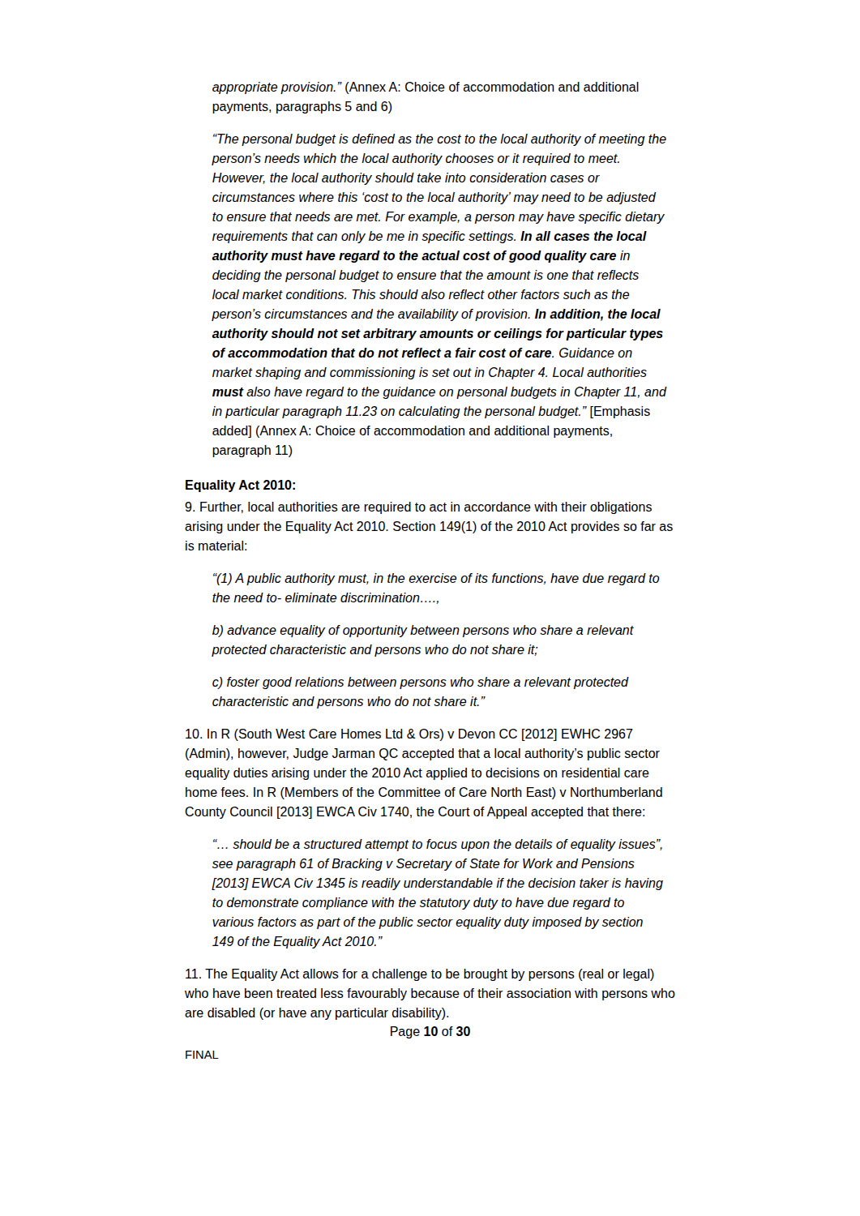appropriate provision.” (Annex A: Choice of accommodation and additional payments, paragraphs 5 and 6)
“The personal budget is defined as the cost to the local authority of meeting the person’s needs which the local authority chooses or it required to meet. However, the local authority should take into consideration cases or circumstances where this ‘cost to the local authority’ may need to be adjusted to ensure that needs are met. For example, a person may have specific dietary requirements that can only be me in specific settings. In all cases the local authority must have regard to the actual cost of good quality care in deciding the personal budget to ensure that the amount is one that reflects local market conditions. This should also reflect other factors such as the person’s circumstances and the availability of provision. In addition, the local authority should not set arbitrary amounts or ceilings for particular types of accommodation that do not reflect a fair cost of care. Guidance on market shaping and commissioning is set out in Chapter 4. Local authorities must also have regard to the guidance on personal budgets in Chapter 11, and in particular paragraph 11.23 on calculating the personal budget.” [Emphasis added] (Annex A: Choice of accommodation and additional payments, paragraph 11)
Equality Act 2010:
9. Further, local authorities are required to act in accordance with their obligations arising under the Equality Act 2010. Section 149(1) of the 2010 Act provides so far as is material:
“(1) A public authority must, in the exercise of its functions, have due regard to the need to- eliminate discrimination….,
b) advance equality of opportunity between persons who share a relevant protected characteristic and persons who do not share it;
c) foster good relations between persons who share a relevant protected characteristic and persons who do not share it.”
10. In R (South West Care Homes Ltd & Ors) v Devon CC [2012] EWHC 2967 (Admin), however, Judge Jarman QC accepted that a local authority’s public sector equality duties arising under the 2010 Act applied to decisions on residential care home fees. In R (Members of the Committee of Care North East) v Northumberland County Council [2013] EWCA Civ 1740, the Court of Appeal accepted that there:
“… should be a structured attempt to focus upon the details of equality issues”, see paragraph 61 of Bracking v Secretary of State for Work and Pensions [2013] EWCA Civ 1345 is readily understandable if the decision taker is having to demonstrate compliance with the statutory duty to have due regard to various factors as part of the public sector equality duty imposed by section 149 of the Equality Act 2010.”
11. The Equality Act allows for a challenge to be brought by persons (real or legal) who have been treated less favourably because of their association with persons who are disabled (or have any particular disability).
Page 10 of 30
FINAL